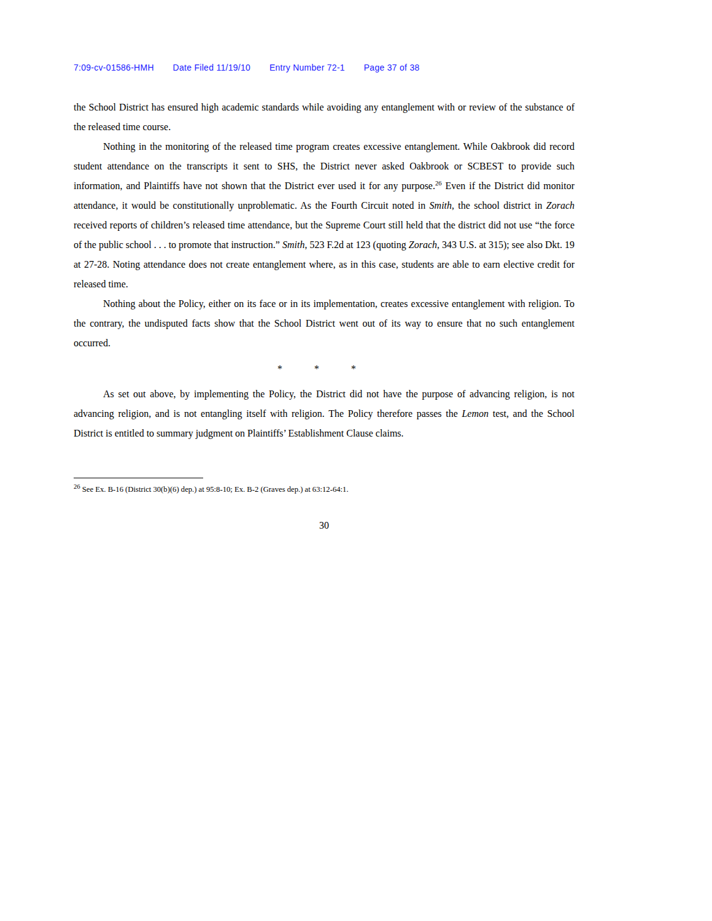7:09-cv-01586-HMH Date Filed 11/19/10 Entry Number 72-1 Page 37 of 38
the School District has ensured high academic standards while avoiding any entanglement with or review of the substance of the released time course.
Nothing in the monitoring of the released time program creates excessive entanglement. While Oakbrook did record student attendance on the transcripts it sent to SHS, the District never asked Oakbrook or SCBEST to provide such information, and Plaintiffs have not shown that the District ever used it for any purpose.26 Even if the District did monitor attendance, it would be constitutionally unproblematic. As the Fourth Circuit noted in Smith, the school district in Zorach received reports of children’s released time attendance, but the Supreme Court still held that the district did not use “the force of the public school . . . to promote that instruction.” Smith, 523 F.2d at 123 (quoting Zorach, 343 U.S. at 315); see also Dkt. 19 at 27-28. Noting attendance does not create entanglement where, as in this case, students are able to earn elective credit for released time.
Nothing about the Policy, either on its face or in its implementation, creates excessive entanglement with religion. To the contrary, the undisputed facts show that the School District went out of its way to ensure that no such entanglement occurred.
* * *
As set out above, by implementing the Policy, the District did not have the purpose of advancing religion, is not advancing religion, and is not entangling itself with religion. The Policy therefore passes the Lemon test, and the School District is entitled to summary judgment on Plaintiffs’ Establishment Clause claims.
26 See Ex. B-16 (District 30(b)(6) dep.) at 95:8-10; Ex. B-2 (Graves dep.) at 63:12-64:1.
30